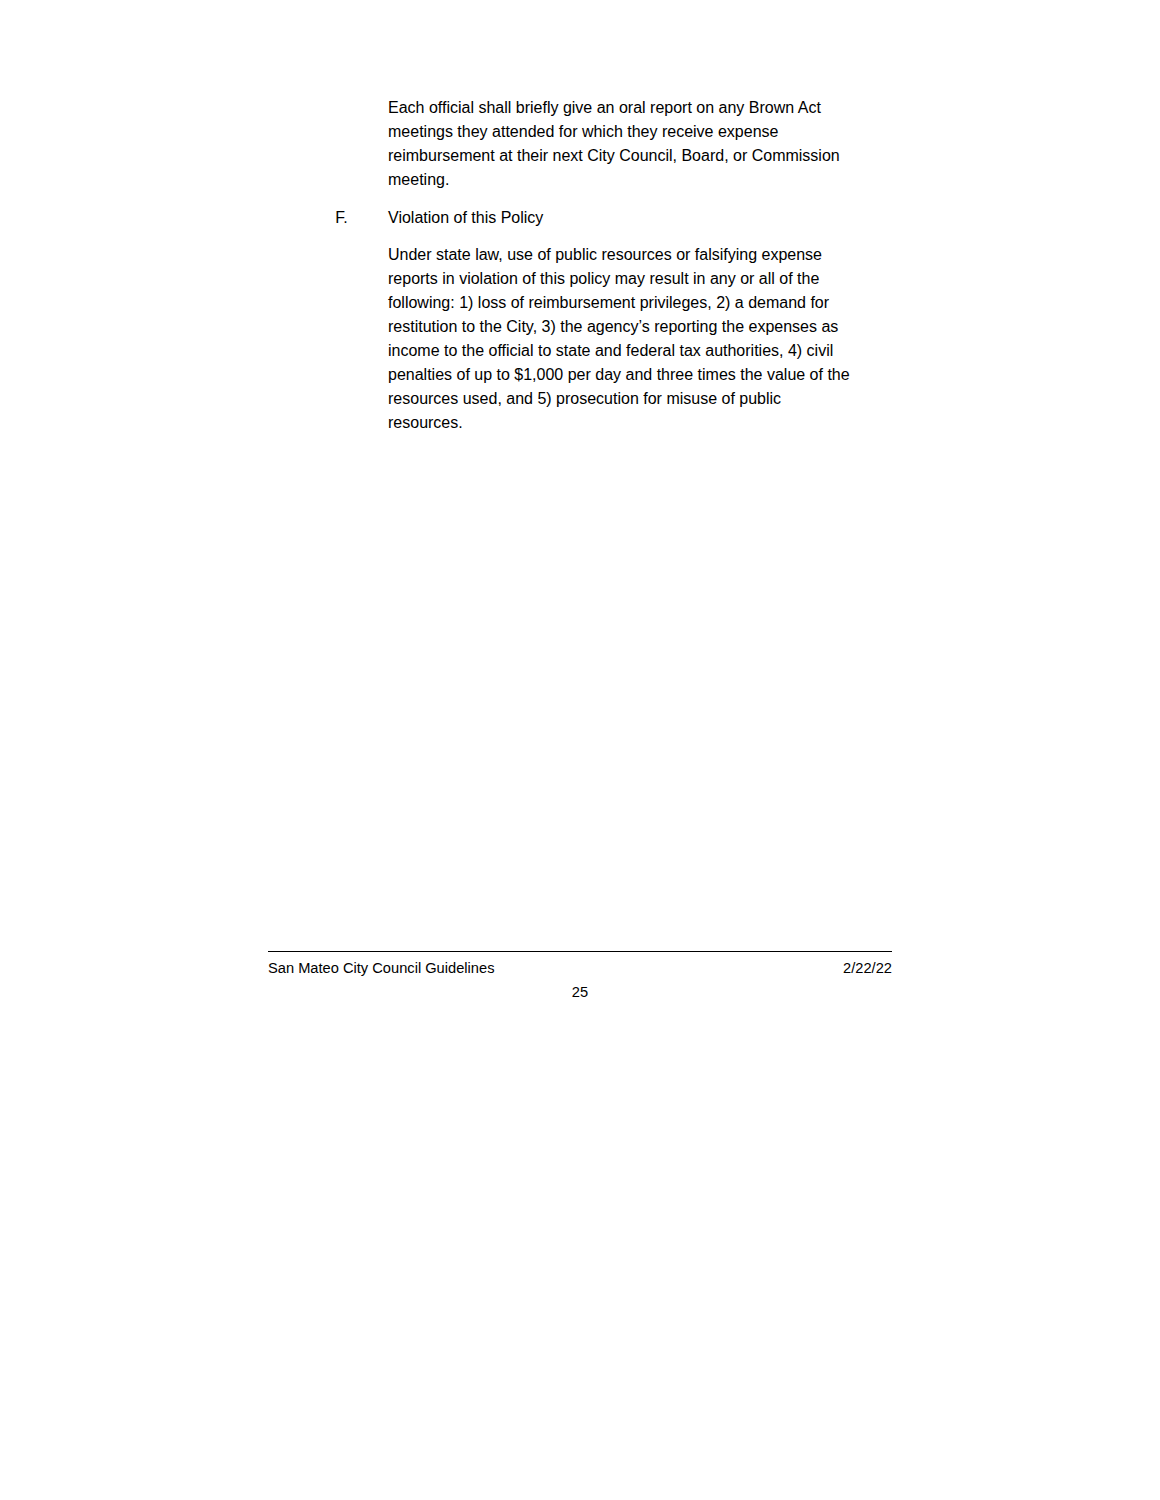Each official shall briefly give an oral report on any Brown Act meetings they attended for which they receive expense reimbursement at their next City Council, Board, or Commission meeting.
F. Violation of this Policy
Under state law, use of public resources or falsifying expense reports in violation of this policy may result in any or all of the following: 1) loss of reimbursement privileges, 2) a demand for restitution to the City, 3) the agency’s reporting the expenses as income to the official to state and federal tax authorities, 4) civil penalties of up to $1,000 per day and three times the value of the resources used, and 5) prosecution for misuse of public resources.
San Mateo City Council Guidelines 2/22/22
25